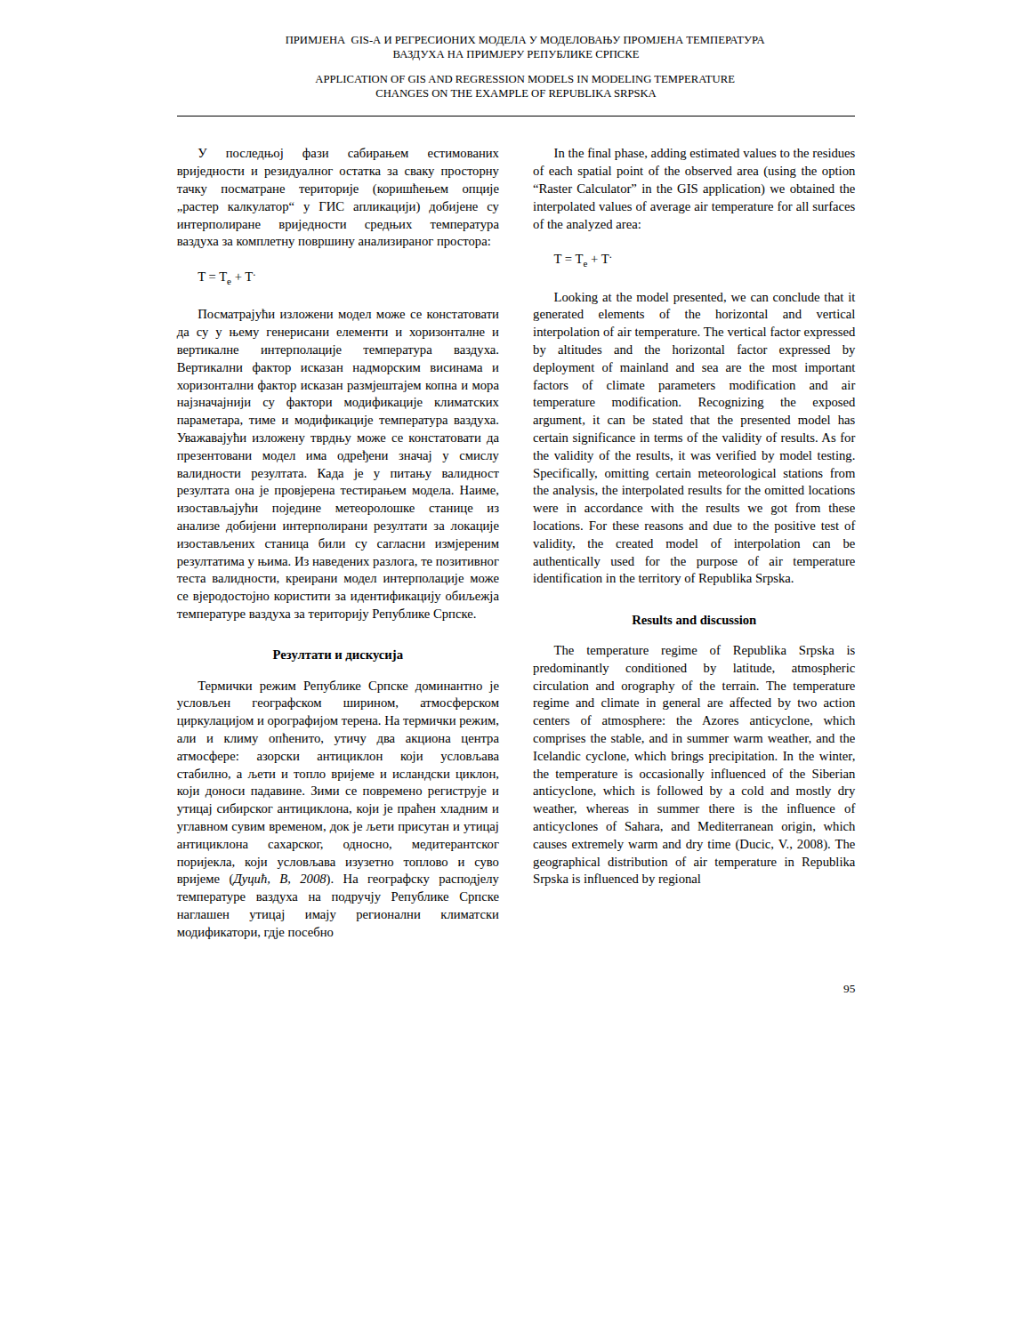Примјена GIS-а и регресионих модела у моделовању промјена температура
ваздуха на примјеру Републике Српске
Application of GIS and regression models in modeling temperature
changes on the example of Republika Srpska
У последњој фази сабирањем естимованих вриједности и резидуалног остатка за сваку просторну тачку посматране територије (коришћењем опције „растер калкулатор“ у ГИС апликацији) добијене су интерполиране вриједности средњих температура ваздуха за комплетну површину анализираног простора:
T = Te + T.
Посматрајући изложени модел може се констатовати да су у њему генерисани елементи и хоризонталне и вертикалне интерполације температура ваздуха. Вертикални фактор исказан надморским висинама и хоризонтални фактор исказан размјештајем копна и мора најзначајнији су фактори модификације климатских параметара, тиме и модификације температура ваздуха. Уважавајући изложену тврдњу може се констатовати да презентовани модел има одређени значај у смислу валидности резултата. Када је у питању валидност резултата она је провјерена тестирањем модела. Наиме, изостављајући поједине метеоролошке станице из анализе добијени интерполирани резултати за локације изостављених станица били су сагласни измјереним резултатима у њима. Из наведених разлога, те позитивног теста валидности, креирани модел интерполације може се вјеродостојно користити за идентификацију обиљежја температуре ваздуха за територију Републике Српске.
Резултати и дискусија
Термички режим Републике Српске доминантно је условљен географском ширином, атмосферском циркулацијом и орографијом терена. На термички режим, али и климу опћенито, утичу два акциона центра атмосфере: азорски антициклон који условљава стабилно, а љети и топло вријеме и исландски циклон, који доноси падавине. Зими се повремено региструје и утицај сибирског антициклона, који је праћен хладним и углавном сувим временом, док је љети присутан и утицај антициклона сахарског, односно, медитерантског поријекла, који условљава изузетно топлово и суво вријеме (Дуцић, В, 2008). На географску расподјелу температуре ваздуха на подручју Републике Српске наглашен утицај имају регионални климатски модификатори, гдје посебно
In the final phase, adding estimated values to the residues of each spatial point of the observed area (using the option “Raster Calculator” in the GIS application) we obtained the interpolated values of average air temperature for all surfaces of the analyzed area:
T = Te + T.
Looking at the model presented, we can conclude that it generated elements of the horizontal and vertical interpolation of air temperature. The vertical factor expressed by altitudes and the horizontal factor expressed by deployment of mainland and sea are the most important factors of climate parameters modification and air temperature modification. Recognizing the exposed argument, it can be stated that the presented model has certain significance in terms of the validity of results. As for the validity of the results, it was verified by model testing. Specifically, omitting certain meteorological stations from the analysis, the interpolated results for the omitted locations were in accordance with the results we got from these locations. For these reasons and due to the positive test of validity, the created model of interpolation can be authentically used for the purpose of air temperature identification in the territory of Republika Srpska.
Results and discussion
The temperature regime of Republika Srpska is predominantly conditioned by latitude, atmospheric circulation and orography of the terrain. The temperature regime and climate in general are affected by two action centers of atmosphere: the Azores anticyclone, which comprises the stable, and in summer warm weather, and the Icelandic cyclone, which brings precipitation. In the winter, the temperature is occasionally influenced of the Siberian anticyclone, which is followed by a cold and mostly dry weather, whereas in summer there is the influence of anticyclones of Sahara, and Mediterranean origin, which causes extremely warm and dry time (Ducic, V., 2008). The geographical distribution of air temperature in Republika Srpska is influenced by regional
95